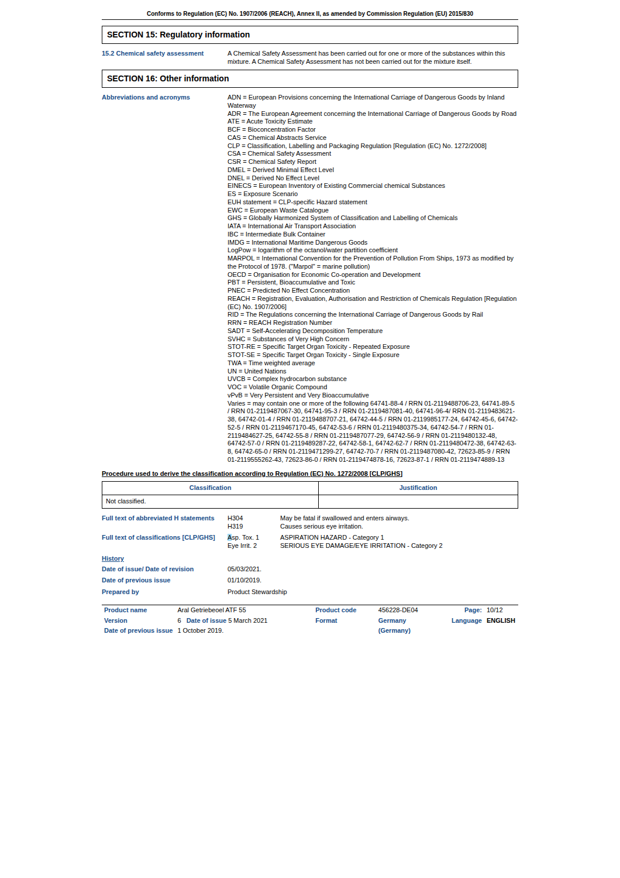Conforms to Regulation (EC) No. 1907/2006 (REACH), Annex II, as amended by Commission Regulation (EU) 2015/830
SECTION 15: Regulatory information
| 15.2 Chemical safety assessment | A Chemical Safety Assessment has been carried out for one or more of the substances within this mixture. A Chemical Safety Assessment has not been carried out for the mixture itself. |
SECTION 16: Other information
| Abbreviations and acronyms | ADN = European Provisions concerning the International Carriage of Dangerous Goods by Inland Waterway ADR = The European Agreement concerning the International Carriage of Dangerous Goods by Road ATE = Acute Toxicity Estimate BCF = Bioconcentration Factor CAS = Chemical Abstracts Service CLP = Classification, Labelling and Packaging Regulation [Regulation (EC) No. 1272/2008] CSA = Chemical Safety Assessment CSR = Chemical Safety Report DMEL = Derived Minimal Effect Level DNEL = Derived No Effect Level EINECS = European Inventory of Existing Commercial chemical Substances ES = Exposure Scenario EUH statement = CLP-specific Hazard statement EWC = European Waste Catalogue GHS = Globally Harmonized System of Classification and Labelling of Chemicals IATA = International Air Transport Association IBC = Intermediate Bulk Container IMDG = International Maritime Dangerous Goods LogPow = logarithm of the octanol/water partition coefficient MARPOL = International Convention for the Prevention of Pollution From Ships, 1973 as modified by the Protocol of 1978. ("Marpol" = marine pollution) OECD = Organisation for Economic Co-operation and Development PBT = Persistent, Bioaccumulative and Toxic PNEC = Predicted No Effect Concentration REACH = Registration, Evaluation, Authorisation and Restriction of Chemicals Regulation [Regulation (EC) No. 1907/2006] RID = The Regulations concerning the International Carriage of Dangerous Goods by Rail RRN = REACH Registration Number SADT = Self-Accelerating Decomposition Temperature SVHC = Substances of Very High Concern STOT-RE = Specific Target Organ Toxicity - Repeated Exposure STOT-SE = Specific Target Organ Toxicity - Single Exposure TWA = Time weighted average UN = United Nations UVCB = Complex hydrocarbon substance VOC = Volatile Organic Compound vPvB = Very Persistent and Very Bioaccumulative Varies = may contain one or more of the following 64741-88-4 / RRN 01-2119488706-23, 64741-89-5 / RRN 01-2119487067-30, 64741-95-3 / RRN 01-2119487081-40, 64741-96-4/ RRN 01-2119483621-38, 64742-01-4 / RRN 01-2119488707-21, 64742-44-5 / RRN 01-2119985177-24, 64742-45-6, 64742-52-5 / RRN 01-2119467170-45, 64742-53-6 / RRN 01-2119480375-34, 64742-54-7 / RRN 01-2119484627-25, 64742-55-8 / RRN 01-2119487077-29, 64742-56-9 / RRN 01-2119480132-48, 64742-57-0 / RRN 01-2119489287-22, 64742-58-1, 64742-62-7 / RRN 01-2119480472-38, 64742-63-8, 64742-65-0 / RRN 01-2119471299-27, 64742-70-7 / RRN 01-2119487080-42, 72623-85-9 / RRN 01-2119555262-43, 72623-86-0 / RRN 01-2119474878-16, 72623-87-1 / RRN 01-2119474889-13 |
Procedure used to derive the classification according to Regulation (EC) No. 1272/2008 [CLP/GHS]
| Classification | Justification |
| --- | --- |
| Not classified. | |
| Full text of abbreviated H statements | H304 H319 | May be fatal if swallowed and enters airways. Causes serious eye irritation. |
| Full text of classifications [CLP/GHS] | A sp. Tox. 1 Eye Irrit. 2 | ASPIRATION HAZARD - Category 1 SERIOUS EYE DAMAGE/EYE IRRITATION - Category 2 |
History
| Date of issue/ Date of revision | 05/03/2021. |
| Date of previous issue | 01/10/2019. |
| Prepared by | Product Stewardship |
| Product name | Aral Getriebeoel ATF 55 | Product code | 456228-DE04 | Page: | 10/12 |
| Version | 6 Date of issue 5 March 2021 | Format | Germany | Language | ENGLISH |
| Date of previous issue | 1 October 2019. | | (Germany) | | |